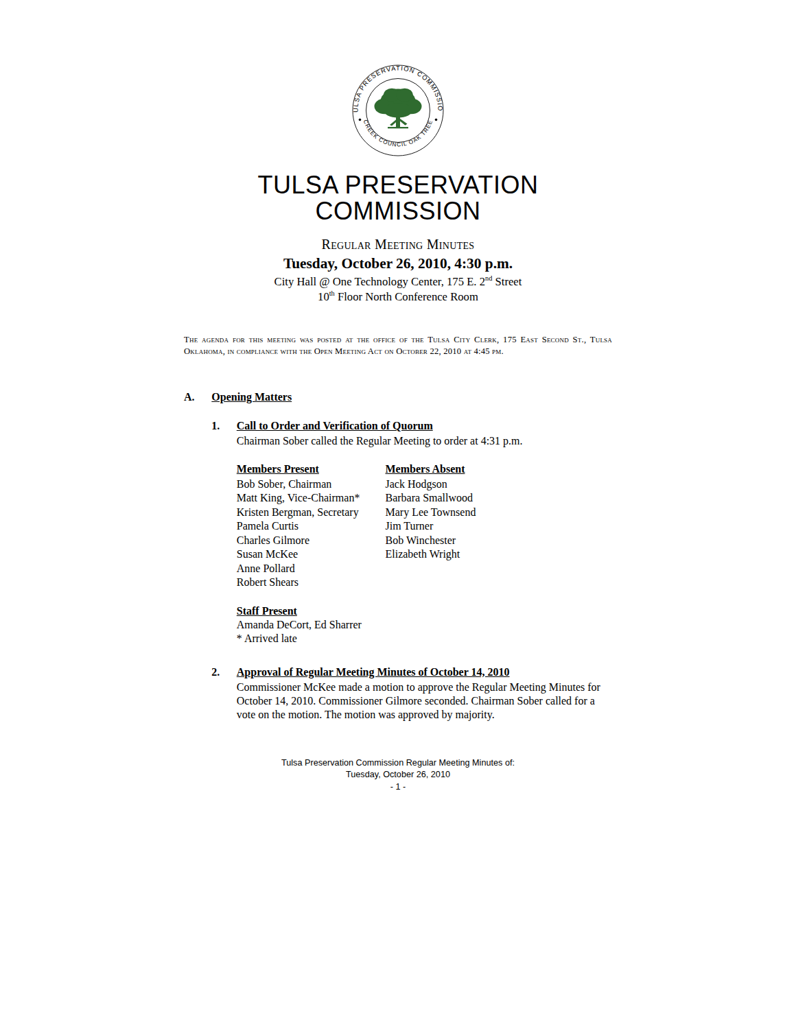TULSA PRESERVATION COMMISSION CREEK COUNCIL OAK TREE
TULSA PRESERVATION COMMISSION
Regular Meeting Minutes
Tuesday, October 26, 2010, 4:30 p.m.
City Hall @ One Technology Center, 175 E. 2nd Street
10th Floor North Conference Room
The agenda for this meeting was posted at the office of the Tulsa City Clerk, 175 East Second St., Tulsa Oklahoma, in compliance with the Open Meeting Act on October 22, 2010 at 4:45 pm.
A.
Opening Matters
1.
Call to Order and Verification of Quorum
Chairman Sober called the Regular Meeting to order at 4:31 p.m.
| Members Present | Members Absent |
| --- | --- |
| Bob Sober, Chairman | Jack Hodgson |
| Matt King, Vice-Chairman* | Barbara Smallwood |
| Kristen Bergman, Secretary | Mary Lee Townsend |
| Pamela Curtis | Jim Turner |
| Charles Gilmore | Bob Winchester |
| Susan McKee | Elizabeth Wright |
| Anne Pollard | |
| Robert Shears | |
Staff Present
Amanda DeCort, Ed Sharrer
* Arrived late
2.
Approval of Regular Meeting Minutes of October 14, 2010
Commissioner McKee made a motion to approve the Regular Meeting Minutes for October 14, 2010. Commissioner Gilmore seconded. Chairman Sober called for a vote on the motion. The motion was approved by majority.
Tulsa Preservation Commission Regular Meeting Minutes of:
Tuesday, October 26, 2010
- 1 -